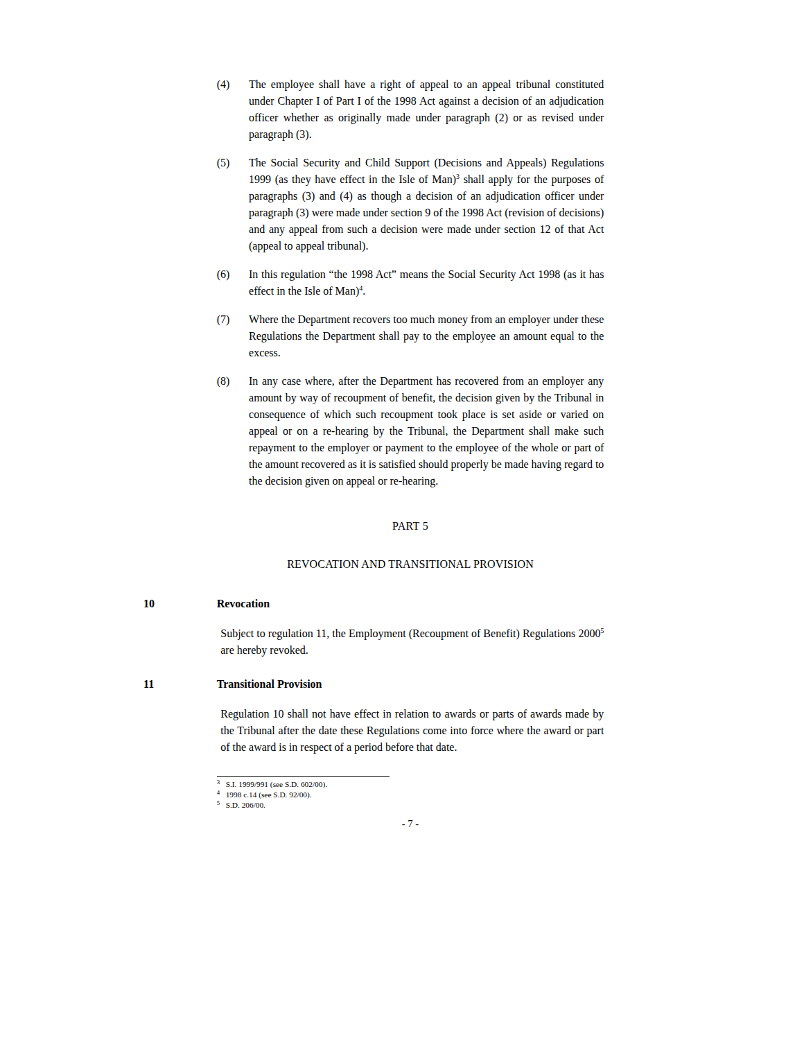(4) The employee shall have a right of appeal to an appeal tribunal constituted under Chapter I of Part I of the 1998 Act against a decision of an adjudication officer whether as originally made under paragraph (2) or as revised under paragraph (3).
(5) The Social Security and Child Support (Decisions and Appeals) Regulations 1999 (as they have effect in the Isle of Man)3 shall apply for the purposes of paragraphs (3) and (4) as though a decision of an adjudication officer under paragraph (3) were made under section 9 of the 1998 Act (revision of decisions) and any appeal from such a decision were made under section 12 of that Act (appeal to appeal tribunal).
(6) In this regulation “the 1998 Act” means the Social Security Act 1998 (as it has effect in the Isle of Man)4.
(7) Where the Department recovers too much money from an employer under these Regulations the Department shall pay to the employee an amount equal to the excess.
(8) In any case where, after the Department has recovered from an employer any amount by way of recoupment of benefit, the decision given by the Tribunal in consequence of which such recoupment took place is set aside or varied on appeal or on a re-hearing by the Tribunal, the Department shall make such repayment to the employer or payment to the employee of the whole or part of the amount recovered as it is satisfied should properly be made having regard to the decision given on appeal or re-hearing.
PART 5
REVOCATION AND TRANSITIONAL PROVISION
10 Revocation
Subject to regulation 11, the Employment (Recoupment of Benefit) Regulations 20005 are hereby revoked.
11 Transitional Provision
Regulation 10 shall not have effect in relation to awards or parts of awards made by the Tribunal after the date these Regulations come into force where the award or part of the award is in respect of a period before that date.
3 S.I. 1999/991 (see S.D. 602/00).
41998 c.14 (see S.D. 92/00).
5 S.D. 206/00.
- 7 -